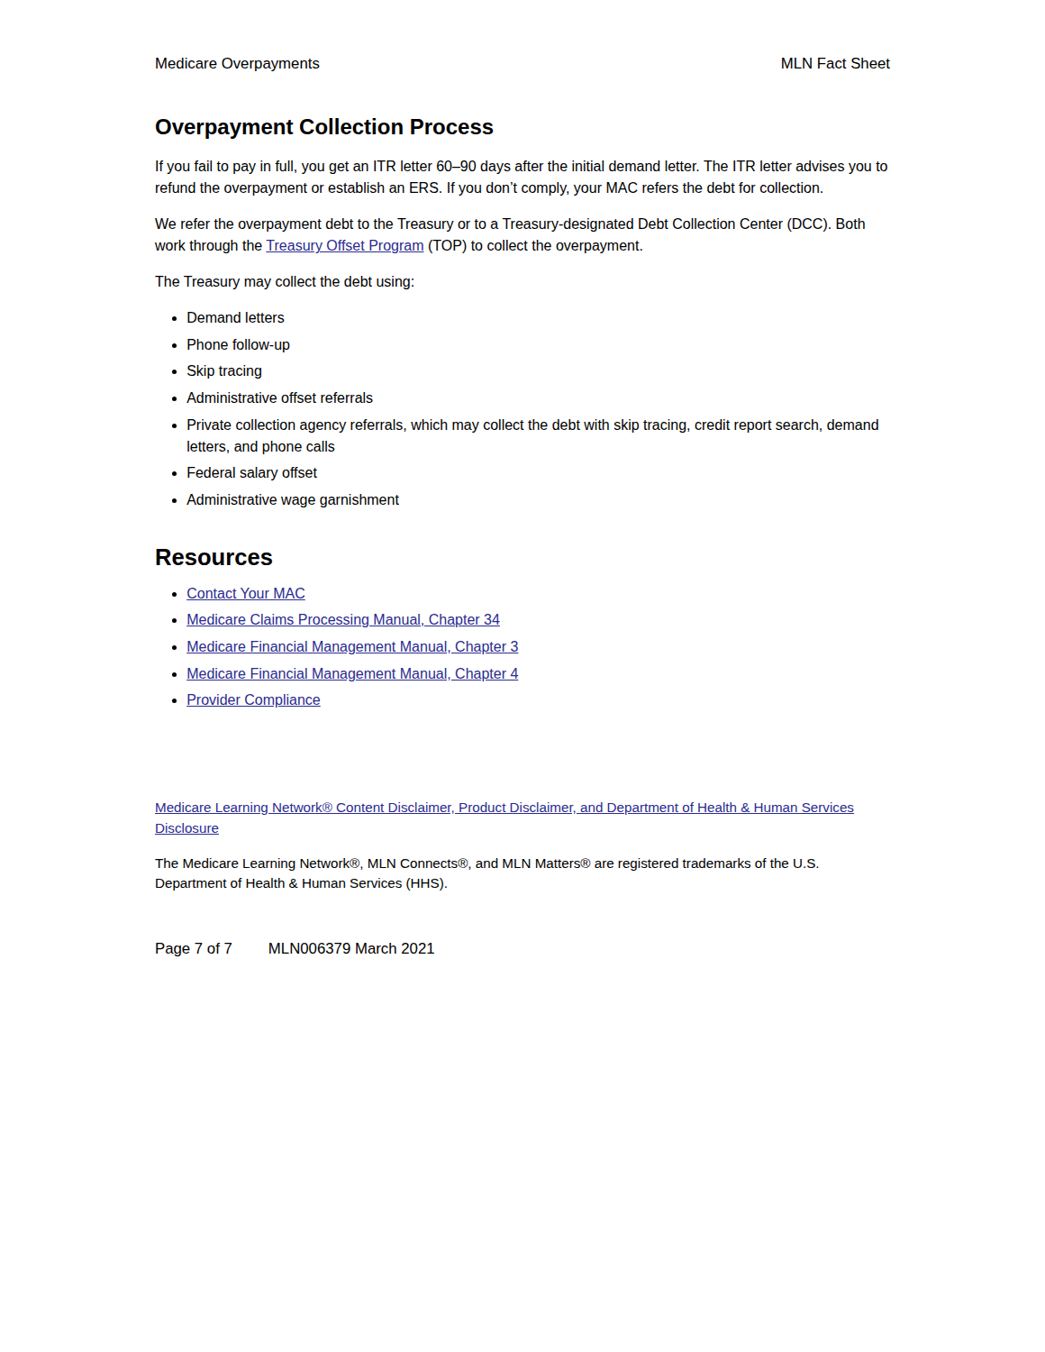Medicare Overpayments MLN Fact Sheet
Overpayment Collection Process
If you fail to pay in full, you get an ITR letter 60–90 days after the initial demand letter. The ITR letter advises you to refund the overpayment or establish an ERS. If you don’t comply, your MAC refers the debt for collection.
We refer the overpayment debt to the Treasury or to a Treasury-designated Debt Collection Center (DCC). Both work through the Treasury Offset Program (TOP) to collect the overpayment.
The Treasury may collect the debt using:
Demand letters
Phone follow-up
Skip tracing
Administrative offset referrals
Private collection agency referrals, which may collect the debt with skip tracing, credit report search, demand letters, and phone calls
Federal salary offset
Administrative wage garnishment
Resources
Contact Your MAC
Medicare Claims Processing Manual, Chapter 34
Medicare Financial Management Manual, Chapter 3
Medicare Financial Management Manual, Chapter 4
Provider Compliance
Medicare Learning Network® Content Disclaimer, Product Disclaimer, and Department of Health & Human Services Disclosure
The Medicare Learning Network®, MLN Connects®, and MLN Matters® are registered trademarks of the U.S. Department of Health & Human Services (HHS).
Page 7 of 7 MLN006379 March 2021